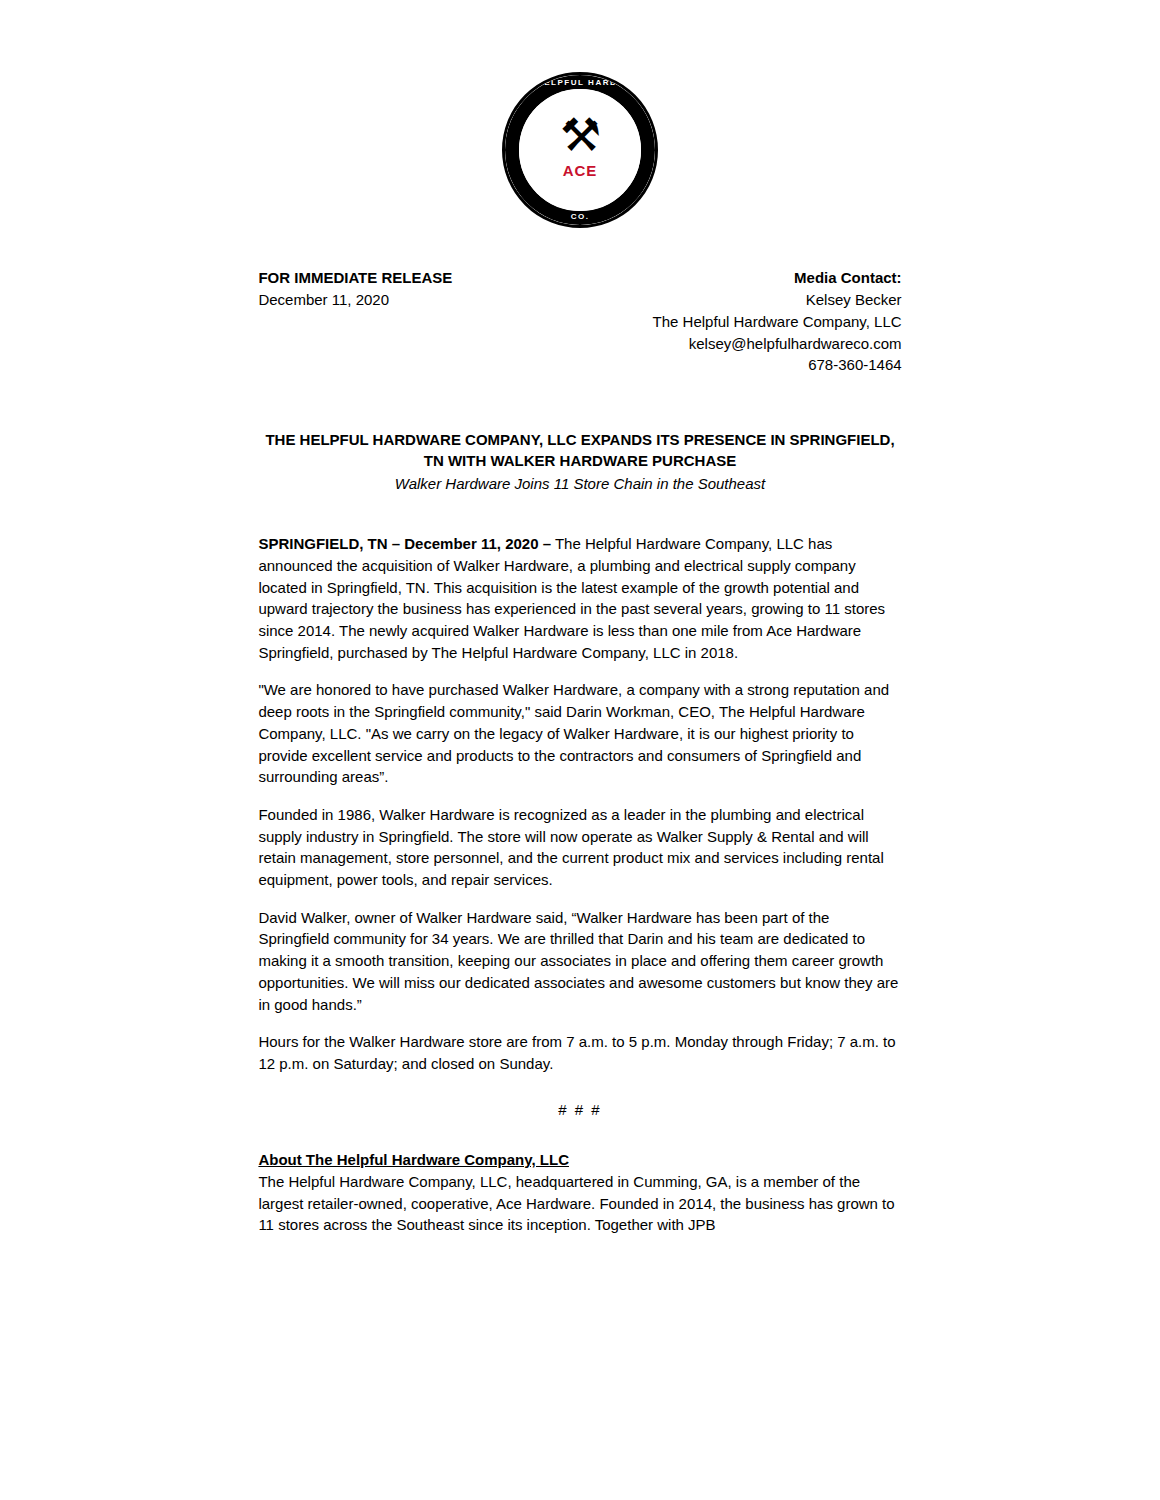THE HELPFUL HARDWARE
CO.
⚒
ACE
FOR IMMEDIATE RELEASE
December 11, 2020
Media Contact:
Kelsey Becker
The Helpful Hardware Company, LLC
kelsey@helpfulhardwareco.com
678-360-1464
The Helpful Hardware Company, LLC Expands Its Presence in Springfield, TN with Walker Hardware Purchase
Walker Hardware Joins 11 Store Chain in the Southeast
SPRINGFIELD, TN – December 11, 2020 – The Helpful Hardware Company, LLC has announced the acquisition of Walker Hardware, a plumbing and electrical supply company located in Springfield, TN. This acquisition is the latest example of the growth potential and upward trajectory the business has experienced in the past several years, growing to 11 stores since 2014. The newly acquired Walker Hardware is less than one mile from Ace Hardware Springfield, purchased by The Helpful Hardware Company, LLC in 2018.
"We are honored to have purchased Walker Hardware, a company with a strong reputation and deep roots in the Springfield community," said Darin Workman, CEO, The Helpful Hardware Company, LLC. "As we carry on the legacy of Walker Hardware, it is our highest priority to provide excellent service and products to the contractors and consumers of Springfield and surrounding areas”.
Founded in 1986, Walker Hardware is recognized as a leader in the plumbing and electrical supply industry in Springfield. The store will now operate as Walker Supply & Rental and will retain management, store personnel, and the current product mix and services including rental equipment, power tools, and repair services.
David Walker, owner of Walker Hardware said, “Walker Hardware has been part of the Springfield community for 34 years. We are thrilled that Darin and his team are dedicated to making it a smooth transition, keeping our associates in place and offering them career growth opportunities. We will miss our dedicated associates and awesome customers but know they are in good hands.”
Hours for the Walker Hardware store are from 7 a.m. to 5 p.m. Monday through Friday; 7 a.m. to 12 p.m. on Saturday; and closed on Sunday.
# # #
About The Helpful Hardware Company, LLC
The Helpful Hardware Company, LLC, headquartered in Cumming, GA, is a member of the largest retailer-owned, cooperative, Ace Hardware. Founded in 2014, the business has grown to 11 stores across the Southeast since its inception. Together with JPB